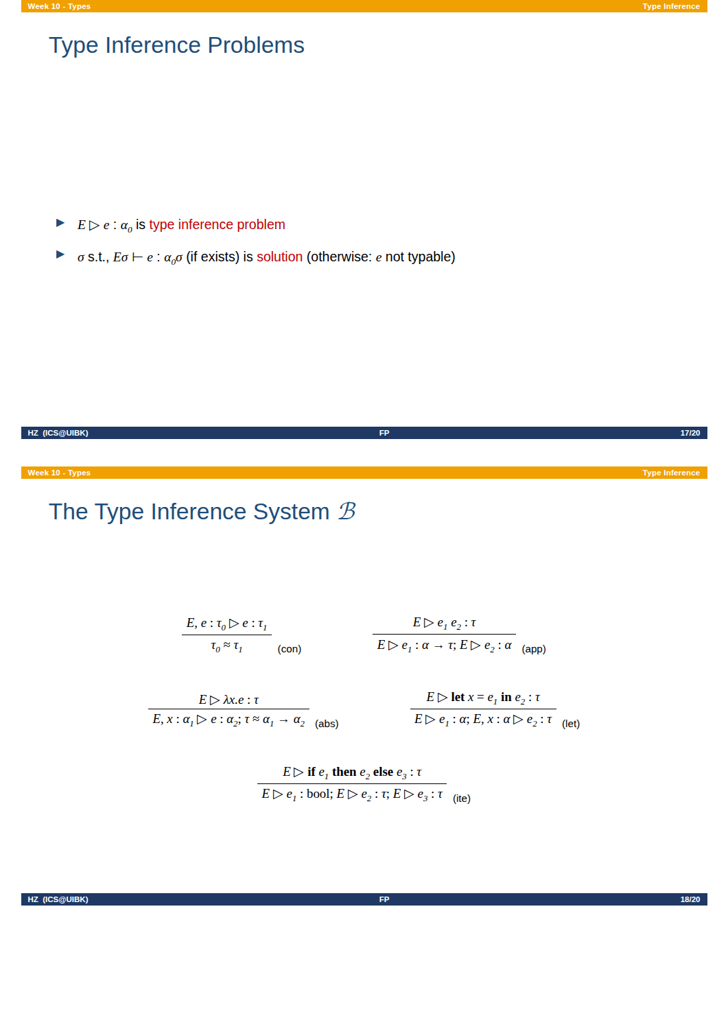Week 10 - Types Type Inference
Type Inference Problems
E ▷ e : α0 is type inference problem
σ s.t., Eσ ⊢ e : α0σ (if exists) is solution (otherwise: e not typable)
HZ (ICS@UIBK) FP 17/20
Week 10 - Types Type Inference
The Type Inference System ℬ
E, e : τ0 ▷ e : τ1
τ0 ≈ τ1
(con)
E ▷ e1 e2 : τ
E ▷ e1 : α → τ; E ▷ e2 : α
(app)
E ▷ λx.e : τ
E, x : α1 ▷ e : α2; τ ≈ α1 → α2
(abs)
E ▷ let x = e1 in e2 : τ
E ▷ e1 : α; E, x : α ▷ e2 : τ
(let)
E ▷ if e1 then e2 else e3 : τ
E ▷ e1 : bool; E ▷ e2 : τ; E ▷ e3 : τ
(ite)
HZ (ICS@UIBK) FP 18/20